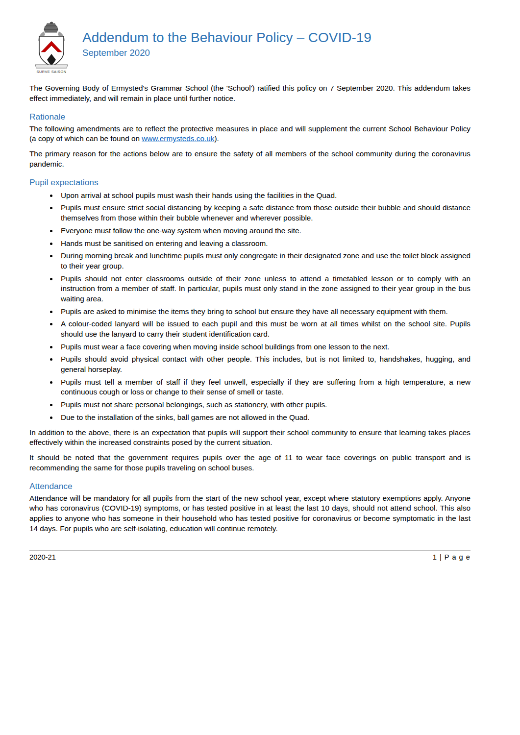SURVE SAISON
Addendum to the Behaviour Policy – COVID-19
September 2020
The Governing Body of Ermysted's Grammar School (the 'School') ratified this policy on 7 September 2020. This addendum takes effect immediately, and will remain in place until further notice.
Rationale
The following amendments are to reflect the protective measures in place and will supplement the current School Behaviour Policy (a copy of which can be found on www.ermysteds.co.uk).
The primary reason for the actions below are to ensure the safety of all members of the school community during the coronavirus pandemic.
Pupil expectations
Upon arrival at school pupils must wash their hands using the facilities in the Quad.
Pupils must ensure strict social distancing by keeping a safe distance from those outside their bubble and should distance themselves from those within their bubble whenever and wherever possible.
Everyone must follow the one-way system when moving around the site.
Hands must be sanitised on entering and leaving a classroom.
During morning break and lunchtime pupils must only congregate in their designated zone and use the toilet block assigned to their year group.
Pupils should not enter classrooms outside of their zone unless to attend a timetabled lesson or to comply with an instruction from a member of staff. In particular, pupils must only stand in the zone assigned to their year group in the bus waiting area.
Pupils are asked to minimise the items they bring to school but ensure they have all necessary equipment with them.
A colour-coded lanyard will be issued to each pupil and this must be worn at all times whilst on the school site. Pupils should use the lanyard to carry their student identification card.
Pupils must wear a face covering when moving inside school buildings from one lesson to the next.
Pupils should avoid physical contact with other people. This includes, but is not limited to, handshakes, hugging, and general horseplay.
Pupils must tell a member of staff if they feel unwell, especially if they are suffering from a high temperature, a new continuous cough or loss or change to their sense of smell or taste.
Pupils must not share personal belongings, such as stationery, with other pupils.
Due to the installation of the sinks, ball games are not allowed in the Quad.
In addition to the above, there is an expectation that pupils will support their school community to ensure that learning takes places effectively within the increased constraints posed by the current situation.
It should be noted that the government requires pupils over the age of 11 to wear face coverings on public transport and is recommending the same for those pupils traveling on school buses.
Attendance
Attendance will be mandatory for all pupils from the start of the new school year, except where statutory exemptions apply. Anyone who has coronavirus (COVID-19) symptoms, or has tested positive in at least the last 10 days, should not attend school. This also applies to anyone who has someone in their household who has tested positive for coronavirus or become symptomatic in the last 14 days. For pupils who are self-isolating, education will continue remotely.
2020-21 1 | P a g e